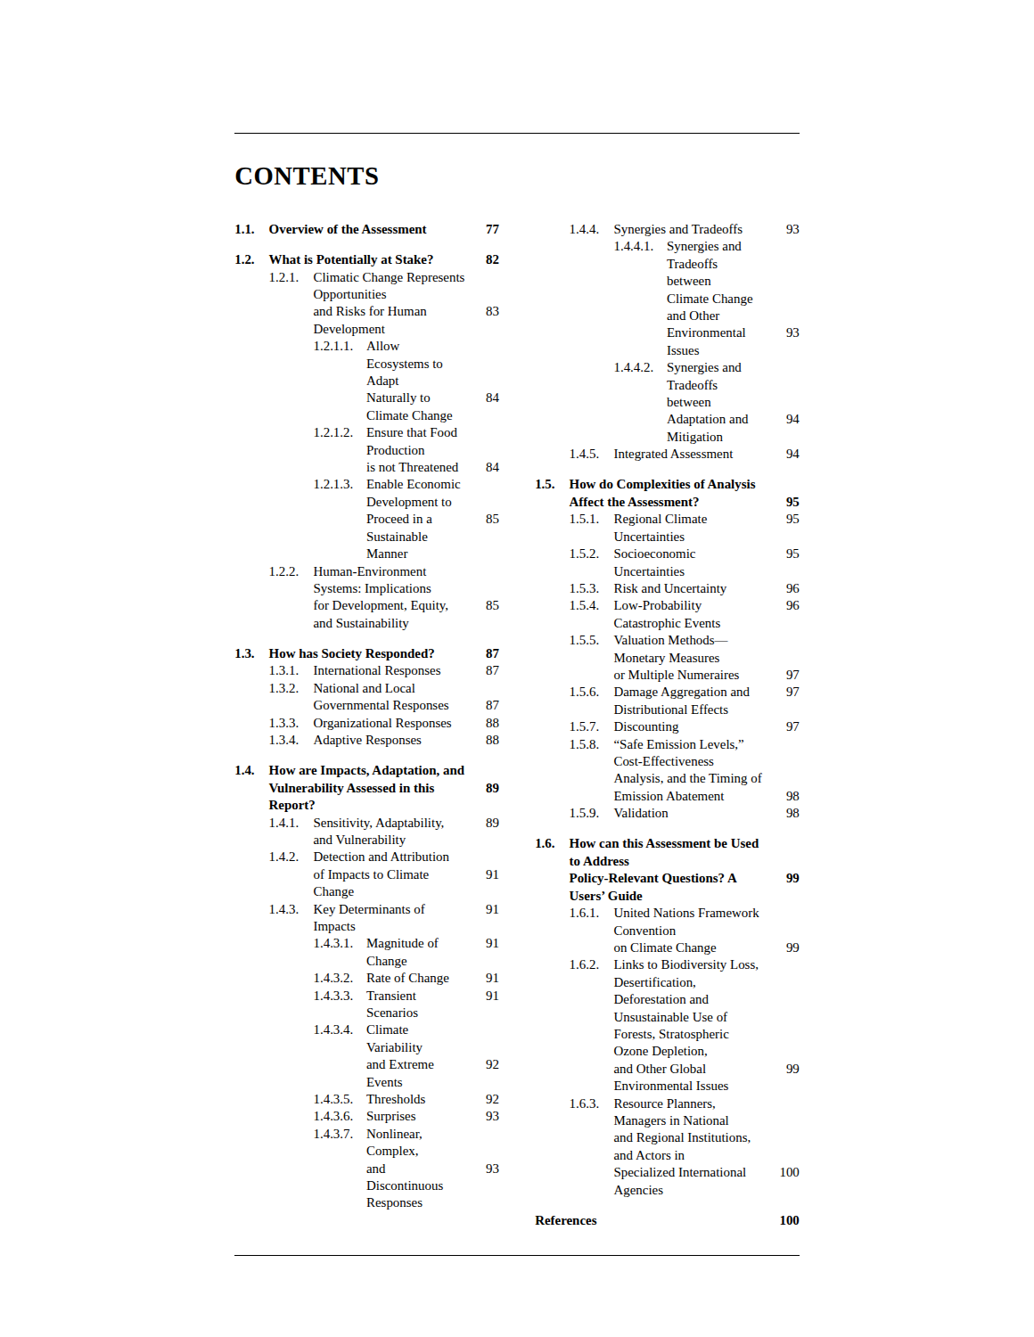CONTENTS
| 1.1. | Overview of the Assessment | 77 |
| 1.2. | What is Potentially at Stake? | 82 |
| | 1.2.1. | Climatic Change Represents Opportunities | |
| | | and Risks for Human Development | 83 |
| | | 1.2.1.1. | Allow Ecosystems to Adapt | |
| | | | Naturally to Climate Change | 84 |
| | | 1.2.1.2. | Ensure that Food Production | |
| | | | is not Threatened | 84 |
| | | 1.2.1.3. | Enable Economic Development to | |
| | | | Proceed in a Sustainable Manner | 85 |
| | 1.2.2. | Human-Environment Systems: Implications | |
| | | for Development, Equity, and Sustainability | 85 |
| 1.3. | How has Society Responded? | 87 |
| | 1.3.1. | International Responses | 87 |
| | 1.3.2. | National and Local | |
| | | Governmental Responses | 87 |
| | 1.3.3. | Organizational Responses | 88 |
| | 1.3.4. | Adaptive Responses | 88 |
| 1.4. | How are Impacts, Adaptation, and | |
| | Vulnerability Assessed in this Report? | 89 |
| | 1.4.1. | Sensitivity, Adaptability, and Vulnerability | 89 |
| | 1.4.2. | Detection and Attribution | |
| | | of Impacts to Climate Change | 91 |
| | 1.4.3. | Key Determinants of Impacts | 91 |
| | | 1.4.3.1. | Magnitude of Change | 91 |
| | | 1.4.3.2. | Rate of Change | 91 |
| | | 1.4.3.3. | Transient Scenarios | 91 |
| | | 1.4.3.4. | Climate Variability | |
| | | | and Extreme Events | 92 |
| | | 1.4.3.5. | Thresholds | 92 |
| | | 1.4.3.6. | Surprises | 93 |
| | | 1.4.3.7. | Nonlinear, Complex, | |
| | | | and Discontinuous Responses | 93 |
| | 1.4.4. | Synergies and Tradeoffs | 93 |
| | | 1.4.4.1. | Synergies and Tradeoffs between | |
| | | | Climate Change and Other | |
| | | | Environmental Issues | 93 |
| | | 1.4.4.2. | Synergies and Tradeoffs between | |
| | | | Adaptation and Mitigation | 94 |
| | 1.4.5. | Integrated Assessment | 94 |
| 1.5. | How do Complexities of Analysis | |
| | Affect the Assessment? | 95 |
| | 1.5.1. | Regional Climate Uncertainties | 95 |
| | 1.5.2. | Socioeconomic Uncertainties | 95 |
| | 1.5.3. | Risk and Uncertainty | 96 |
| | 1.5.4. | Low-Probability Catastrophic Events | 96 |
| | 1.5.5. | Valuation Methods—Monetary Measures | |
| | | or Multiple Numeraires | 97 |
| | 1.5.6. | Damage Aggregation and Distributional Effects | 97 |
| | 1.5.7. | Discounting | 97 |
| | 1.5.8. | “Safe Emission Levels,” Cost-Effectiveness | |
| | | Analysis, and the Timing of | |
| | | Emission Abatement | 98 |
| | 1.5.9. | Validation | 98 |
| 1.6. | How can this Assessment be Used to Address | |
| | Policy-Relevant Questions? A Users’ Guide | 99 |
| | 1.6.1. | United Nations Framework Convention | |
| | | on Climate Change | 99 |
| | 1.6.2. | Links to Biodiversity Loss, Desertification, | |
| | | Deforestation and Unsustainable Use of | |
| | | Forests, Stratospheric Ozone Depletion, | |
| | | and Other Global Environmental Issues | 99 |
| | 1.6.3. | Resource Planners, Managers in National | |
| | | and Regional Institutions, and Actors in | |
| | | Specialized International Agencies | 100 |
| References | 100 |